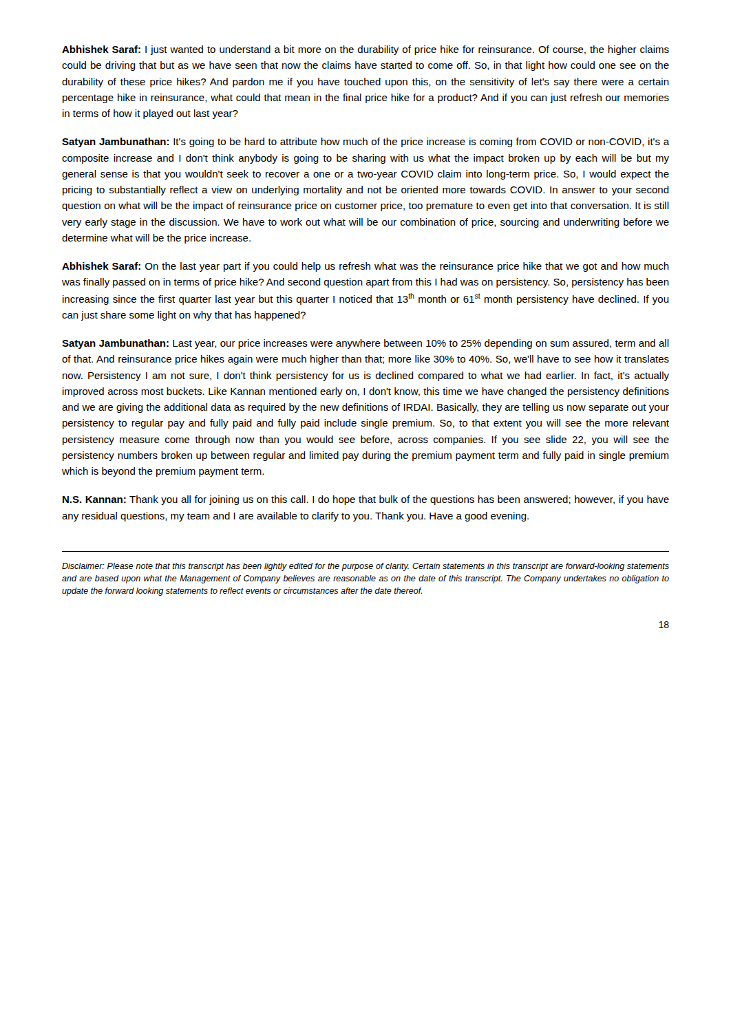Abhishek Saraf: I just wanted to understand a bit more on the durability of price hike for reinsurance. Of course, the higher claims could be driving that but as we have seen that now the claims have started to come off. So, in that light how could one see on the durability of these price hikes? And pardon me if you have touched upon this, on the sensitivity of let's say there were a certain percentage hike in reinsurance, what could that mean in the final price hike for a product? And if you can just refresh our memories in terms of how it played out last year?
Satyan Jambunathan: It's going to be hard to attribute how much of the price increase is coming from COVID or non-COVID, it's a composite increase and I don't think anybody is going to be sharing with us what the impact broken up by each will be but my general sense is that you wouldn't seek to recover a one or a two-year COVID claim into long-term price. So, I would expect the pricing to substantially reflect a view on underlying mortality and not be oriented more towards COVID. In answer to your second question on what will be the impact of reinsurance price on customer price, too premature to even get into that conversation. It is still very early stage in the discussion. We have to work out what will be our combination of price, sourcing and underwriting before we determine what will be the price increase.
Abhishek Saraf: On the last year part if you could help us refresh what was the reinsurance price hike that we got and how much was finally passed on in terms of price hike? And second question apart from this I had was on persistency. So, persistency has been increasing since the first quarter last year but this quarter I noticed that 13th month or 61st month persistency have declined. If you can just share some light on why that has happened?
Satyan Jambunathan: Last year, our price increases were anywhere between 10% to 25% depending on sum assured, term and all of that. And reinsurance price hikes again were much higher than that; more like 30% to 40%. So, we'll have to see how it translates now. Persistency I am not sure, I don't think persistency for us is declined compared to what we had earlier. In fact, it's actually improved across most buckets. Like Kannan mentioned early on, I don't know, this time we have changed the persistency definitions and we are giving the additional data as required by the new definitions of IRDAI. Basically, they are telling us now separate out your persistency to regular pay and fully paid and fully paid include single premium. So, to that extent you will see the more relevant persistency measure come through now than you would see before, across companies. If you see slide 22, you will see the persistency numbers broken up between regular and limited pay during the premium payment term and fully paid in single premium which is beyond the premium payment term.
N.S. Kannan: Thank you all for joining us on this call. I do hope that bulk of the questions has been answered; however, if you have any residual questions, my team and I are available to clarify to you. Thank you. Have a good evening.
Disclaimer: Please note that this transcript has been lightly edited for the purpose of clarity. Certain statements in this transcript are forward-looking statements and are based upon what the Management of Company believes are reasonable as on the date of this transcript. The Company undertakes no obligation to update the forward looking statements to reflect events or circumstances after the date thereof.
18